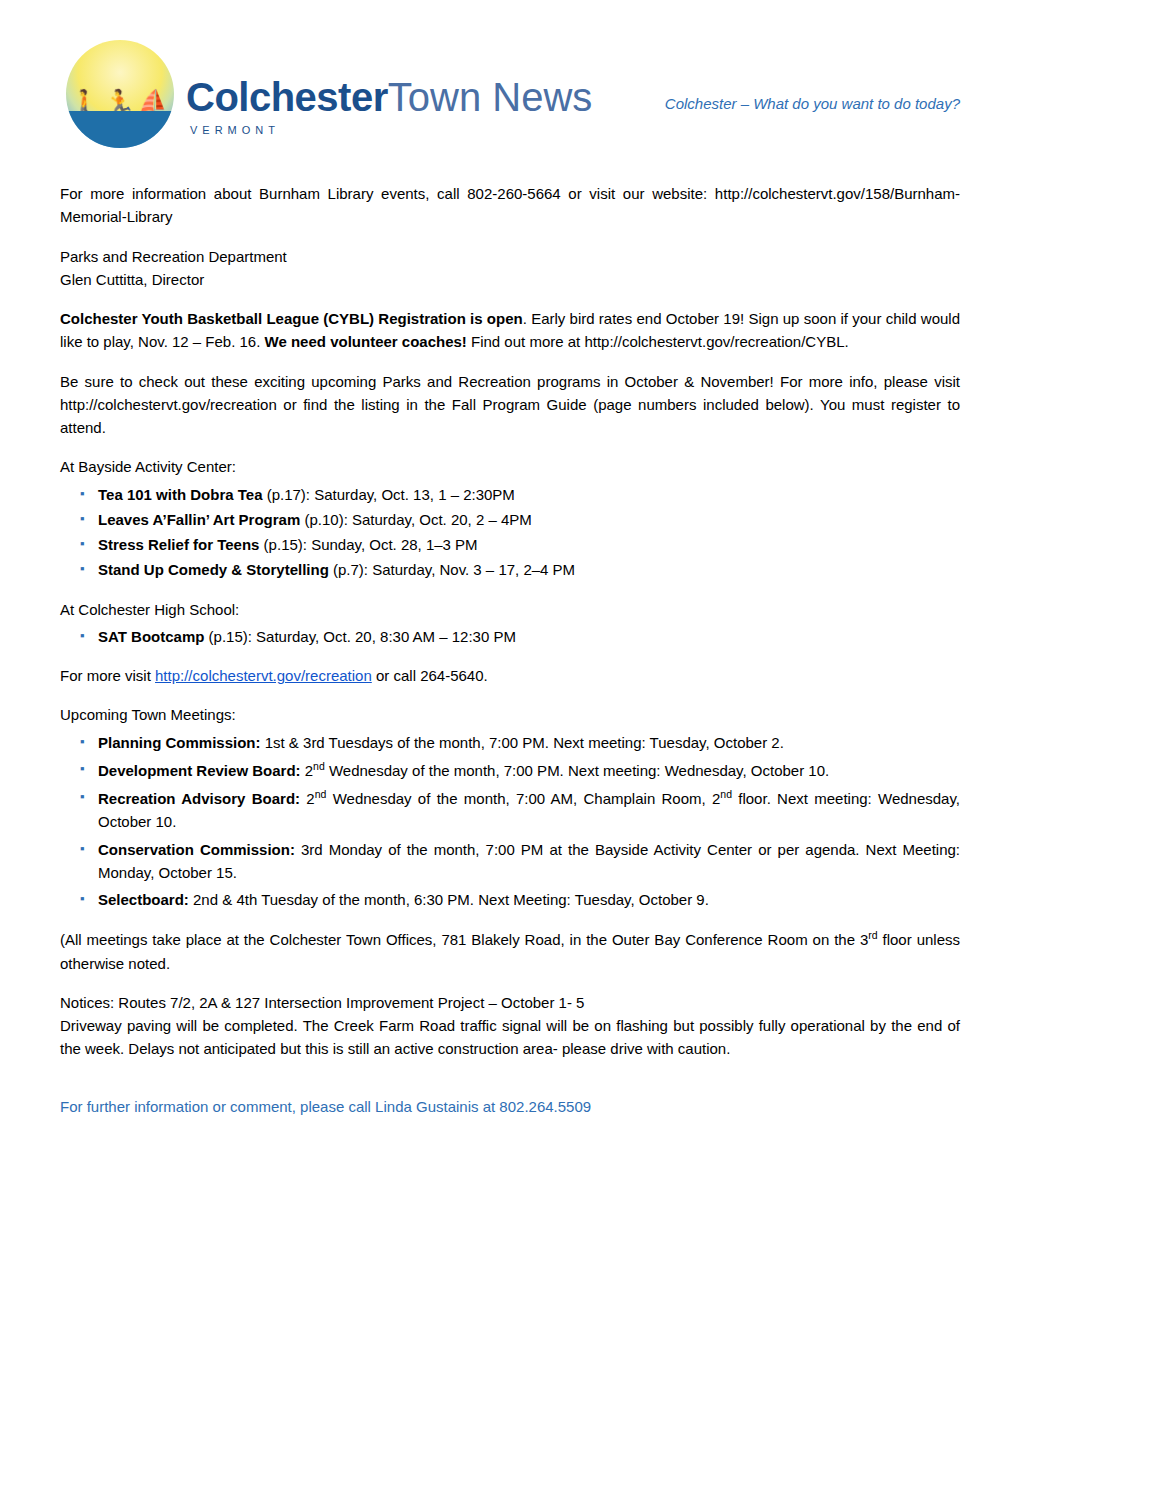🚶🏃⛵
Colchester Town News
VERMONT
Colchester – What do you want to do today?
For more information about Burnham Library events, call 802-260-5664 or visit our website: http://colchestervt.gov/158/Burnham-Memorial-Library
Parks and Recreation Department
Glen Cuttitta, Director
Colchester Youth Basketball League (CYBL) Registration is open. Early bird rates end October 19! Sign up soon if your child would like to play, Nov. 12 – Feb. 16. We need volunteer coaches! Find out more at http://colchestervt.gov/recreation/CYBL.
Be sure to check out these exciting upcoming Parks and Recreation programs in October & November! For more info, please visit http://colchestervt.gov/recreation or find the listing in the Fall Program Guide (page numbers included below). You must register to attend.
At Bayside Activity Center:
Tea 101 with Dobra Tea (p.17): Saturday, Oct. 13, 1 – 2:30PM
Leaves A’Fallin’ Art Program (p.10): Saturday, Oct. 20, 2 – 4PM
Stress Relief for Teens (p.15): Sunday, Oct. 28, 1–3 PM
Stand Up Comedy & Storytelling (p.7): Saturday, Nov. 3 – 17, 2–4 PM
At Colchester High School:
SAT Bootcamp (p.15): Saturday, Oct. 20, 8:30 AM – 12:30 PM
For more visit http://colchestervt.gov/recreation or call 264-5640.
Upcoming Town Meetings:
Planning Commission: 1st & 3rd Tuesdays of the month, 7:00 PM. Next meeting: Tuesday, October 2.
Development Review Board: 2nd Wednesday of the month, 7:00 PM. Next meeting: Wednesday, October 10.
Recreation Advisory Board: 2nd Wednesday of the month, 7:00 AM, Champlain Room, 2nd floor. Next meeting: Wednesday, October 10.
Conservation Commission: 3rd Monday of the month, 7:00 PM at the Bayside Activity Center or per agenda. Next Meeting: Monday, October 15.
Selectboard: 2nd & 4th Tuesday of the month, 6:30 PM. Next Meeting: Tuesday, October 9.
(All meetings take place at the Colchester Town Offices, 781 Blakely Road, in the Outer Bay Conference Room on the 3rd floor unless otherwise noted.
Notices: Routes 7/2, 2A & 127 Intersection Improvement Project – October 1- 5
Driveway paving will be completed. The Creek Farm Road traffic signal will be on flashing but possibly fully operational by the end of the week. Delays not anticipated but this is still an active construction area- please drive with caution.
For further information or comment, please call Linda Gustainis at 802.264.5509